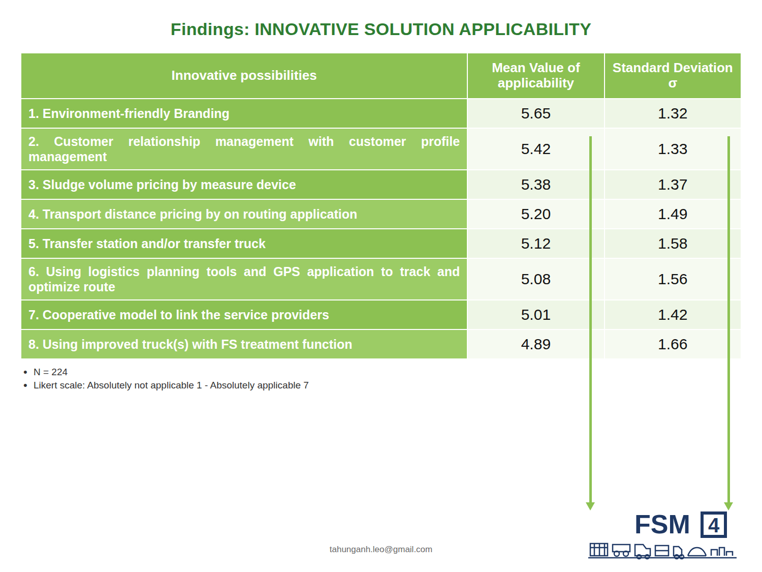Findings: INNOVATIVE SOLUTION APPLICABILITY
| Innovative possibilities | Mean Value of applicability | Standard Deviation σ |
| --- | --- | --- |
| 1. Environment-friendly Branding | 5.65 | 1.32 |
| 2. Customer relationship management with customer profile management | 5.42 | 1.33 |
| 3. Sludge volume pricing by measure device | 5.38 | 1.37 |
| 4. Transport distance pricing by on routing application | 5.20 | 1.49 |
| 5. Transfer station and/or transfer truck | 5.12 | 1.58 |
| 6. Using logistics planning tools and GPS application to track and optimize route | 5.08 | 1.56 |
| 7. Cooperative model to link the service providers | 5.01 | 1.42 |
| 8. Using improved truck(s) with FS treatment function | 4.89 | 1.66 |
N = 224
Likert scale: Absolutely not applicable 1 - Absolutely applicable 7
tahunganh.leo@gmail.com
FSM 4